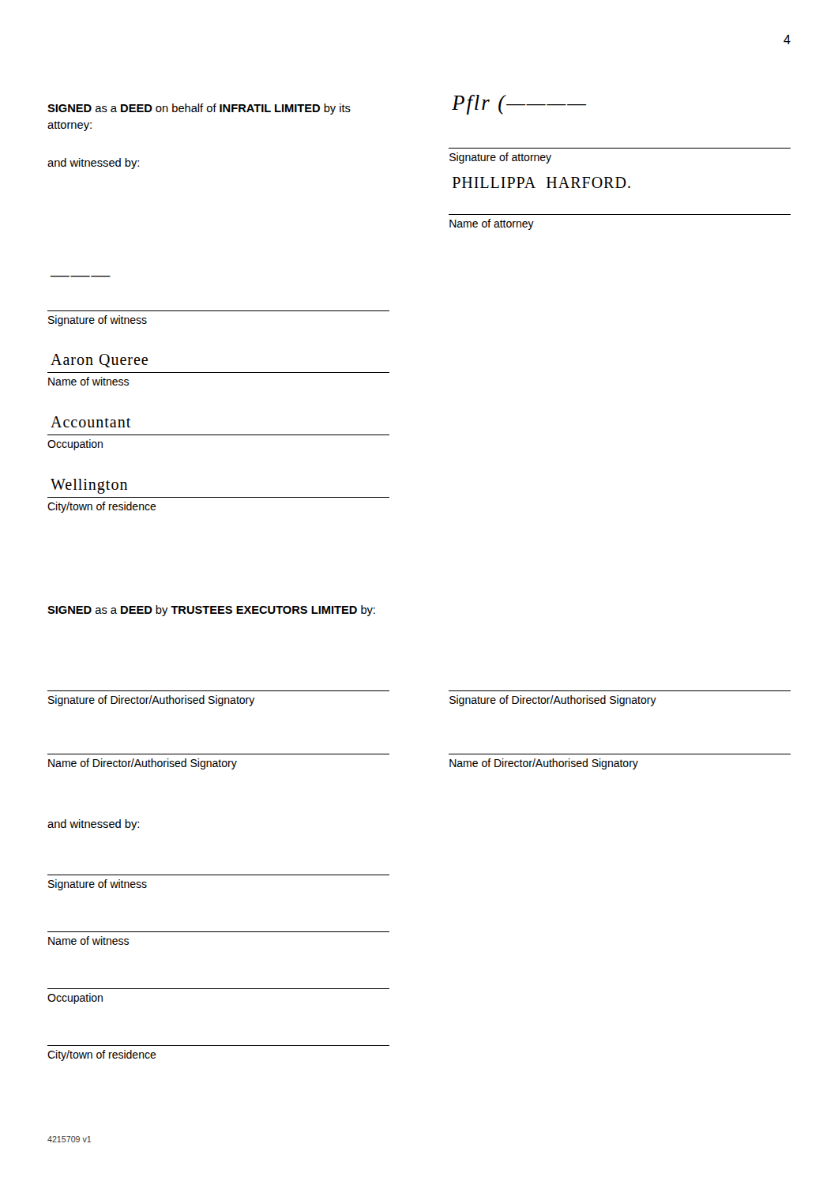4
SIGNED as a DEED on behalf of INFRATIL LIMITED by its attorney:
and witnessed by:
Pflr (————
Signature of attorney
PHILLIPPA HARFORD.
Name of attorney
———
Signature of witness
Aaron Queree
Name of witness
Accountant
Occupation
Wellington
City/town of residence
SIGNED as a DEED by TRUSTEES EXECUTORS LIMITED by:
Signature of Director/Authorised Signatory
Signature of Director/Authorised Signatory
Name of Director/Authorised Signatory
Name of Director/Authorised Signatory
and witnessed by:
Signature of witness
Name of witness
Occupation
City/town of residence
4215709 v1